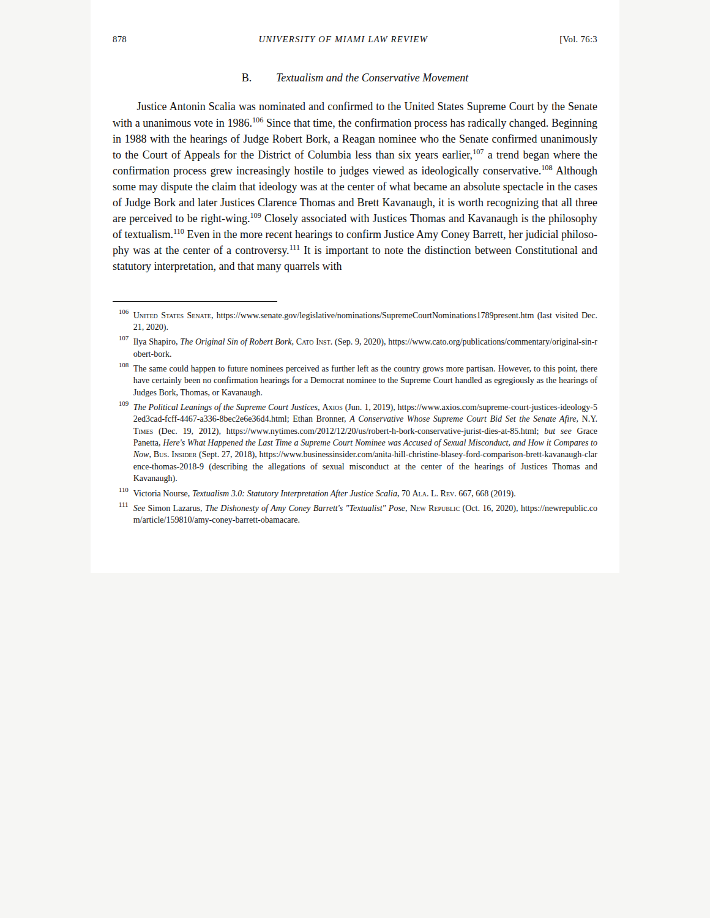878 University of Miami Law Review [Vol. 76:3
B. Textualism and the Conservative Movement
Justice Antonin Scalia was nominated and confirmed to the United States Supreme Court by the Senate with a unanimous vote in 1986.106 Since that time, the confirmation process has radically changed. Beginning in 1988 with the hearings of Judge Robert Bork, a Reagan nominee who the Senate confirmed unanimously to the Court of Appeals for the District of Columbia less than six years earlier,107 a trend began where the confirmation process grew increasingly hostile to judges viewed as ideologically conservative.108 Although some may dispute the claim that ideology was at the center of what became an absolute spectacle in the cases of Judge Bork and later Justices Clarence Thomas and Brett Kavanaugh, it is worth recognizing that all three are perceived to be right-wing.109 Closely associated with Justices Thomas and Kavanaugh is the philosophy of textualism.110 Even in the more recent hearings to confirm Justice Amy Coney Barrett, her judicial philosophy was at the center of a controversy.111 It is important to note the distinction between Constitutional and statutory interpretation, and that many quarrels with
United States Senate, https://www.senate.gov/legislative/nominations/SupremeCourtNominations1789present.htm (last visited Dec. 21, 2020).
Ilya Shapiro, The Original Sin of Robert Bork, Cato Inst. (Sep. 9, 2020), https://www.cato.org/publications/commentary/original-sin-robert-bork.
The same could happen to future nominees perceived as further left as the country grows more partisan. However, to this point, there have certainly been no confirmation hearings for a Democrat nominee to the Supreme Court handled as egregiously as the hearings of Judges Bork, Thomas, or Kavanaugh.
The Political Leanings of the Supreme Court Justices, Axios (Jun. 1, 2019), https://www.axios.com/supreme-court-justices-ideology-52ed3cad-fcff-4467-a336-8bec2e6e36d4.html; Ethan Bronner, A Conservative Whose Supreme Court Bid Set the Senate Afire, N.Y. Times (Dec. 19, 2012), https://www.nytimes.com/2012/12/20/us/robert-h-bork-conservative-jurist-dies-at-85.html; but see Grace Panetta, Here's What Happened the Last Time a Supreme Court Nominee was Accused of Sexual Misconduct, and How it Compares to Now, Bus. Insider (Sept. 27, 2018), https://www.businessinsider.com/anita-hill-christine-blasey-ford-comparison-brett-kavanaugh-clarence-thomas-2018-9 (describing the allegations of sexual misconduct at the center of the hearings of Justices Thomas and Kavanaugh).
Victoria Nourse, Textualism 3.0: Statutory Interpretation After Justice Scalia, 70 Ala. L. Rev. 667, 668 (2019).
See Simon Lazarus, The Dishonesty of Amy Coney Barrett's "Textualist" Pose, New Republic (Oct. 16, 2020), https://newrepublic.com/article/159810/amy-coney-barrett-obamacare.